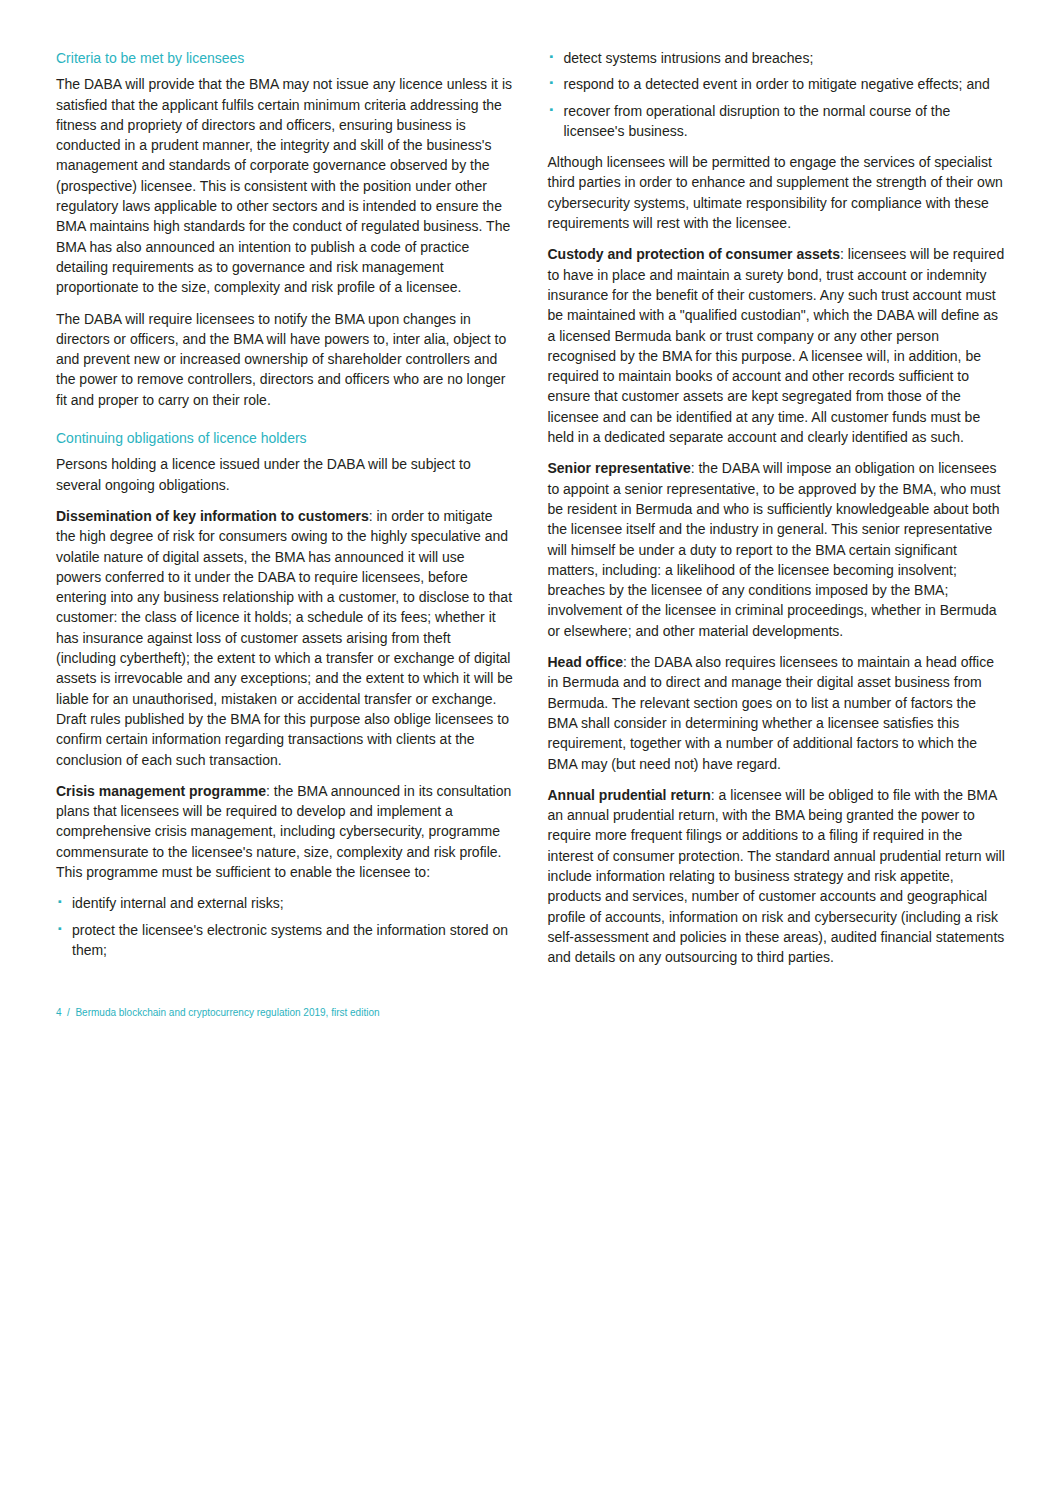Criteria to be met by licensees
The DABA will provide that the BMA may not issue any licence unless it is satisfied that the applicant fulfils certain minimum criteria addressing the fitness and propriety of directors and officers, ensuring business is conducted in a prudent manner, the integrity and skill of the business's management and standards of corporate governance observed by the (prospective) licensee. This is consistent with the position under other regulatory laws applicable to other sectors and is intended to ensure the BMA maintains high standards for the conduct of regulated business. The BMA has also announced an intention to publish a code of practice detailing requirements as to governance and risk management proportionate to the size, complexity and risk profile of a licensee.
The DABA will require licensees to notify the BMA upon changes in directors or officers, and the BMA will have powers to, inter alia, object to and prevent new or increased ownership of shareholder controllers and the power to remove controllers, directors and officers who are no longer fit and proper to carry on their role.
Continuing obligations of licence holders
Persons holding a licence issued under the DABA will be subject to several ongoing obligations.
Dissemination of key information to customers: in order to mitigate the high degree of risk for consumers owing to the highly speculative and volatile nature of digital assets, the BMA has announced it will use powers conferred to it under the DABA to require licensees, before entering into any business relationship with a customer, to disclose to that customer: the class of licence it holds; a schedule of its fees; whether it has insurance against loss of customer assets arising from theft (including cybertheft); the extent to which a transfer or exchange of digital assets is irrevocable and any exceptions; and the extent to which it will be liable for an unauthorised, mistaken or accidental transfer or exchange. Draft rules published by the BMA for this purpose also oblige licensees to confirm certain information regarding transactions with clients at the conclusion of each such transaction.
Crisis management programme: the BMA announced in its consultation plans that licensees will be required to develop and implement a comprehensive crisis management, including cybersecurity, programme commensurate to the licensee's nature, size, complexity and risk profile. This programme must be sufficient to enable the licensee to:
identify internal and external risks;
protect the licensee's electronic systems and the information stored on them;
detect systems intrusions and breaches;
respond to a detected event in order to mitigate negative effects; and
recover from operational disruption to the normal course of the licensee's business.
Although licensees will be permitted to engage the services of specialist third parties in order to enhance and supplement the strength of their own cybersecurity systems, ultimate responsibility for compliance with these requirements will rest with the licensee.
Custody and protection of consumer assets: licensees will be required to have in place and maintain a surety bond, trust account or indemnity insurance for the benefit of their customers. Any such trust account must be maintained with a "qualified custodian", which the DABA will define as a licensed Bermuda bank or trust company or any other person recognised by the BMA for this purpose. A licensee will, in addition, be required to maintain books of account and other records sufficient to ensure that customer assets are kept segregated from those of the licensee and can be identified at any time. All customer funds must be held in a dedicated separate account and clearly identified as such.
Senior representative: the DABA will impose an obligation on licensees to appoint a senior representative, to be approved by the BMA, who must be resident in Bermuda and who is sufficiently knowledgeable about both the licensee itself and the industry in general. This senior representative will himself be under a duty to report to the BMA certain significant matters, including: a likelihood of the licensee becoming insolvent; breaches by the licensee of any conditions imposed by the BMA; involvement of the licensee in criminal proceedings, whether in Bermuda or elsewhere; and other material developments.
Head office: the DABA also requires licensees to maintain a head office in Bermuda and to direct and manage their digital asset business from Bermuda. The relevant section goes on to list a number of factors the BMA shall consider in determining whether a licensee satisfies this requirement, together with a number of additional factors to which the BMA may (but need not) have regard.
Annual prudential return: a licensee will be obliged to file with the BMA an annual prudential return, with the BMA being granted the power to require more frequent filings or additions to a filing if required in the interest of consumer protection. The standard annual prudential return will include information relating to business strategy and risk appetite, products and services, number of customer accounts and geographical profile of accounts, information on risk and cybersecurity (including a risk self-assessment and policies in these areas), audited financial statements and details on any outsourcing to third parties.
4 / Bermuda blockchain and cryptocurrency regulation 2019, first edition